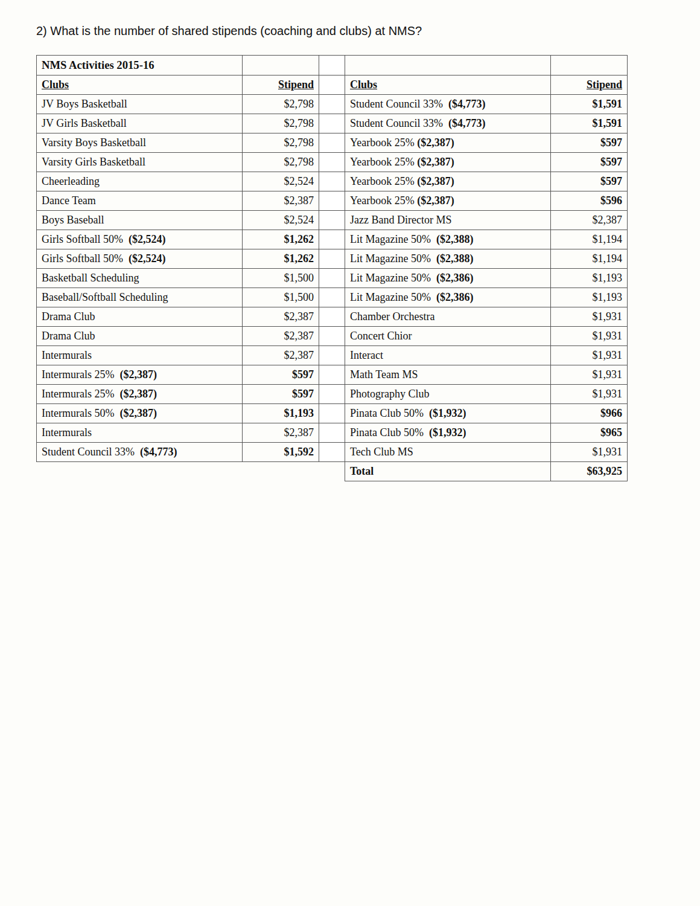2) What is the number of shared stipends (coaching and clubs) at NMS?
| NMS Activities 2015-16 | | | | |
| Clubs | Stipend | | Clubs | Stipend |
| JV Boys Basketball | $2,798 | | Student Council 33% ($4,773) | $1,591 |
| JV Girls Basketball | $2,798 | | Student Council 33% ($4,773) | $1,591 |
| Varsity Boys Basketball | $2,798 | | Yearbook 25% ($2,387) | $597 |
| Varsity Girls Basketball | $2,798 | | Yearbook 25% ($2,387) | $597 |
| Cheerleading | $2,524 | | Yearbook 25% ($2,387) | $597 |
| Dance Team | $2,387 | | Yearbook 25% ($2,387) | $596 |
| Boys Baseball | $2,524 | | Jazz Band Director MS | $2,387 |
| Girls Softball 50% ($2,524) | $1,262 | | Lit Magazine 50% ($2,388) | $1,194 |
| Girls Softball 50% ($2,524) | $1,262 | | Lit Magazine 50% ($2,388) | $1,194 |
| Basketball Scheduling | $1,500 | | Lit Magazine 50% ($2,386) | $1,193 |
| Baseball/Softball Scheduling | $1,500 | | Lit Magazine 50% ($2,386) | $1,193 |
| Drama Club | $2,387 | | Chamber Orchestra | $1,931 |
| Drama Club | $2,387 | | Concert Chior | $1,931 |
| Intermurals | $2,387 | | Interact | $1,931 |
| Intermurals 25% ($2,387) | $597 | | Math Team MS | $1,931 |
| Intermurals 25% ($2,387) | $597 | | Photography Club | $1,931 |
| Intermurals 50% ($2,387) | $1,193 | | Pinata Club 50% ($1,932) | $966 |
| Intermurals | $2,387 | | Pinata Club 50% ($1,932) | $965 |
| Student Council 33% ($4,773) | $1,592 | | Tech Club MS | $1,931 |
| | | | Total | $63,925 |